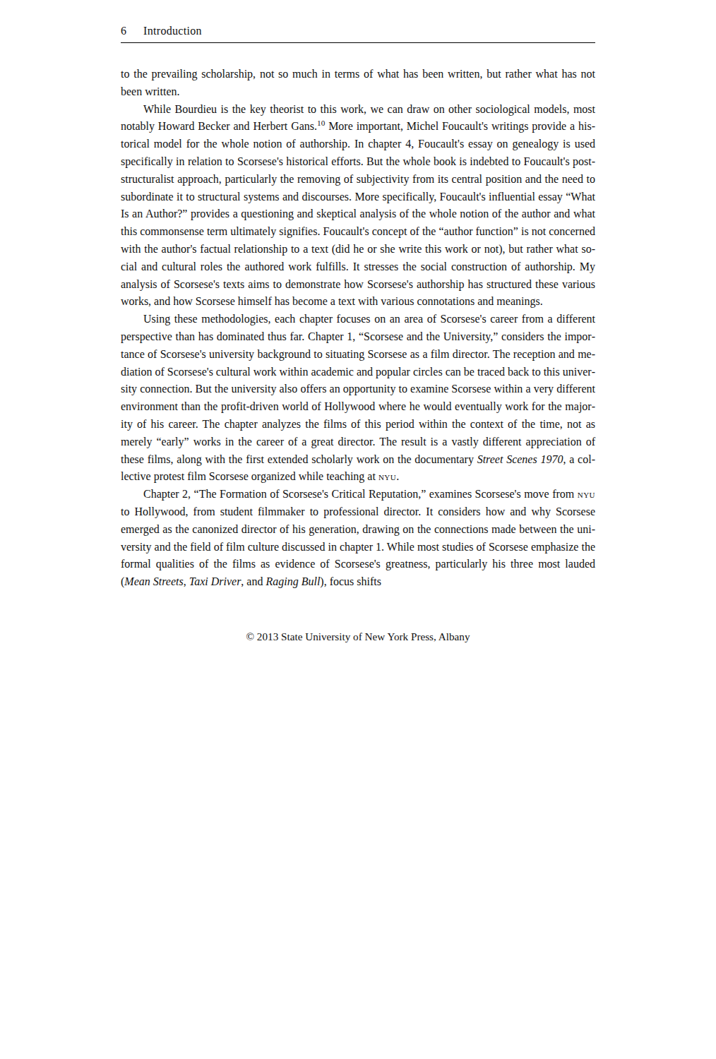6 Introduction
to the prevailing scholarship, not so much in terms of what has been written, but rather what has not been written.
While Bourdieu is the key theorist to this work, we can draw on other sociological models, most notably Howard Becker and Herbert Gans.10 More important, Michel Foucault's writings provide a historical model for the whole notion of authorship. In chapter 4, Foucault's essay on genealogy is used specifically in relation to Scorsese's historical efforts. But the whole book is indebted to Foucault's poststructuralist approach, particularly the removing of subjectivity from its central position and the need to subordinate it to structural systems and discourses. More specifically, Foucault's influential essay “What Is an Author?” provides a questioning and skeptical analysis of the whole notion of the author and what this commonsense term ultimately signifies. Foucault's concept of the “author function” is not concerned with the author's factual relationship to a text (did he or she write this work or not), but rather what social and cultural roles the authored work fulfills. It stresses the social construction of authorship. My analysis of Scorsese's texts aims to demonstrate how Scorsese's authorship has structured these various works, and how Scorsese himself has become a text with various connotations and meanings.
Using these methodologies, each chapter focuses on an area of Scorsese's career from a different perspective than has dominated thus far. Chapter 1, “Scorsese and the University,” considers the importance of Scorsese's university background to situating Scorsese as a film director. The reception and mediation of Scorsese's cultural work within academic and popular circles can be traced back to this university connection. But the university also offers an opportunity to examine Scorsese within a very different environment than the profit-driven world of Hollywood where he would eventually work for the majority of his career. The chapter analyzes the films of this period within the context of the time, not as merely “early” works in the career of a great director. The result is a vastly different appreciation of these films, along with the first extended scholarly work on the documentary Street Scenes 1970, a collective protest film Scorsese organized while teaching at nyu.
Chapter 2, “The Formation of Scorsese's Critical Reputation,” examines Scorsese's move from nyu to Hollywood, from student filmmaker to professional director. It considers how and why Scorsese emerged as the canonized director of his generation, drawing on the connections made between the university and the field of film culture discussed in chapter 1. While most studies of Scorsese emphasize the formal qualities of the films as evidence of Scorsese's greatness, particularly his three most lauded (Mean Streets, Taxi Driver, and Raging Bull), focus shifts
© 2013 State University of New York Press, Albany